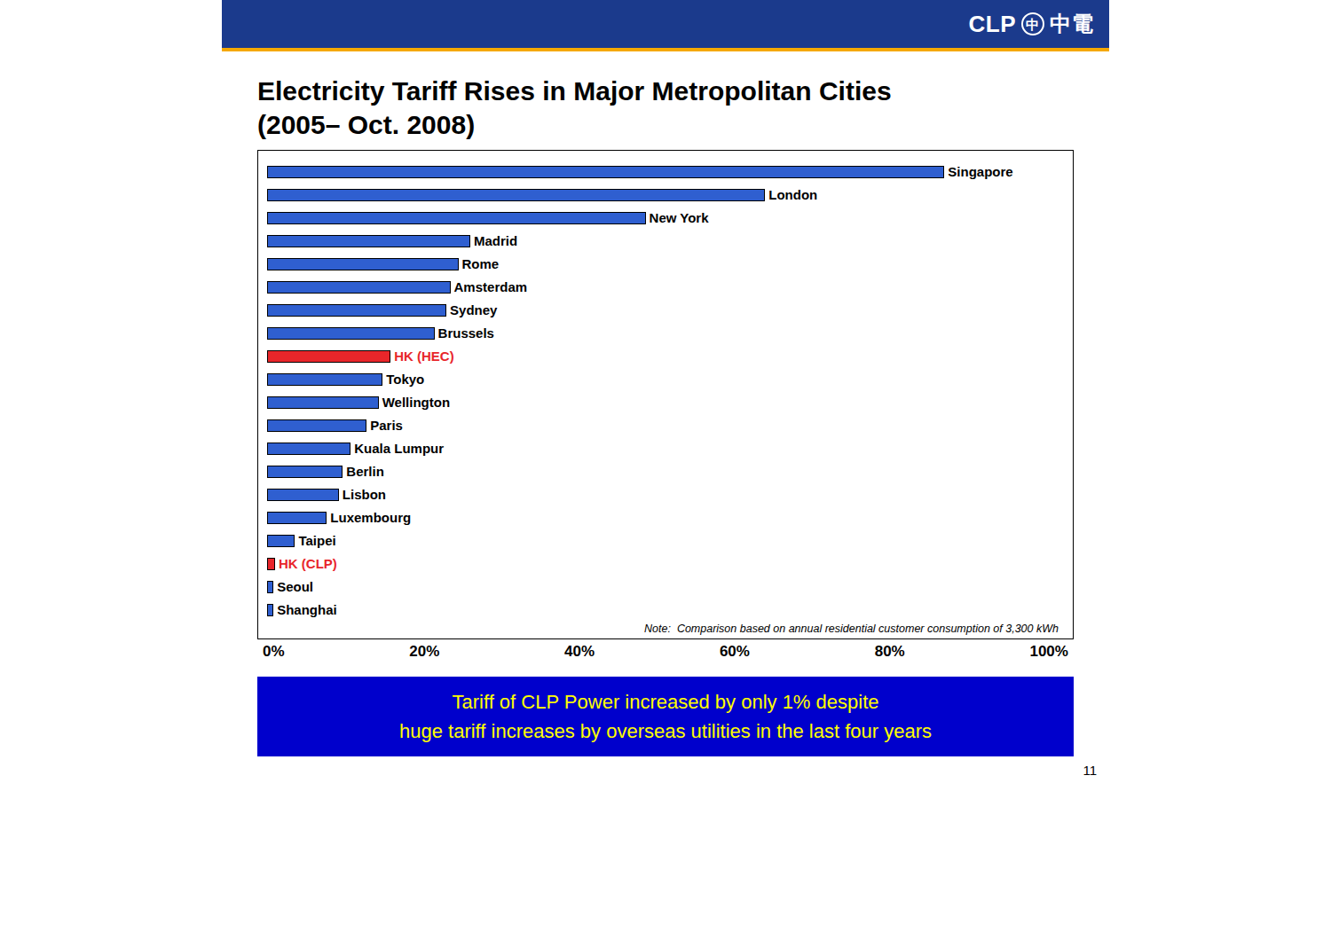CLP 中中電
Electricity Tariff Rises in Major Metropolitan Cities
(2005– Oct. 2008)
| Singapore |
| London |
| New York |
| Madrid |
| Rome |
| Amsterdam |
| Sydney |
| Brussels |
| HK (HEC) |
| Tokyo |
| Wellington |
| Paris |
| Kuala Lumpur |
| Berlin |
| Lisbon |
| Luxembourg |
| Taipei |
| HK (CLP) |
| Seoul |
| Shanghai |
Note: Comparison based on annual residential customer consumption of 3,300 kWh
0% 20% 40% 60% 80% 100%
Tariff of CLP Power increased by only 1% despite
huge tariff increases by overseas utilities in the last four years
11